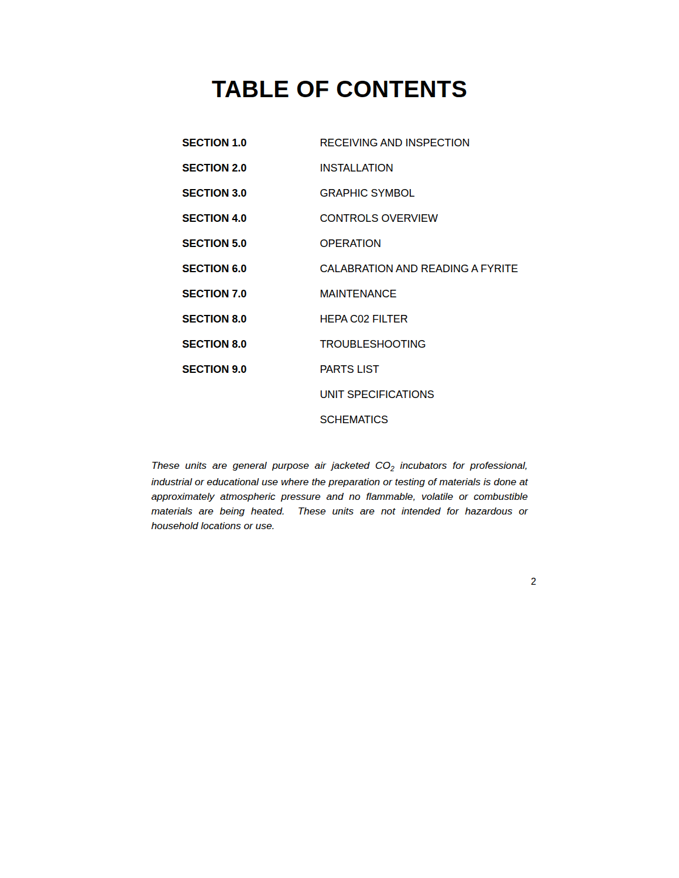TABLE OF CONTENTS
| SECTION 1.0 | RECEIVING AND INSPECTION |
| SECTION 2.0 | INSTALLATION |
| SECTION 3.0 | GRAPHIC SYMBOL |
| SECTION 4.0 | CONTROLS OVERVIEW |
| SECTION 5.0 | OPERATION |
| SECTION 6.0 | CALABRATION AND READING A FYRITE |
| SECTION 7.0 | MAINTENANCE |
| SECTION 8.0 | HEPA C02 FILTER |
| SECTION 8.0 | TROUBLESHOOTING |
| SECTION 9.0 | PARTS LIST |
| | UNIT SPECIFICATIONS |
| | SCHEMATICS |
These units are general purpose air jacketed CO2 incubators for professional, industrial or educational use where the preparation or testing of materials is done at approximately atmospheric pressure and no flammable, volatile or combustible materials are being heated. These units are not intended for hazardous or household locations or use.
2